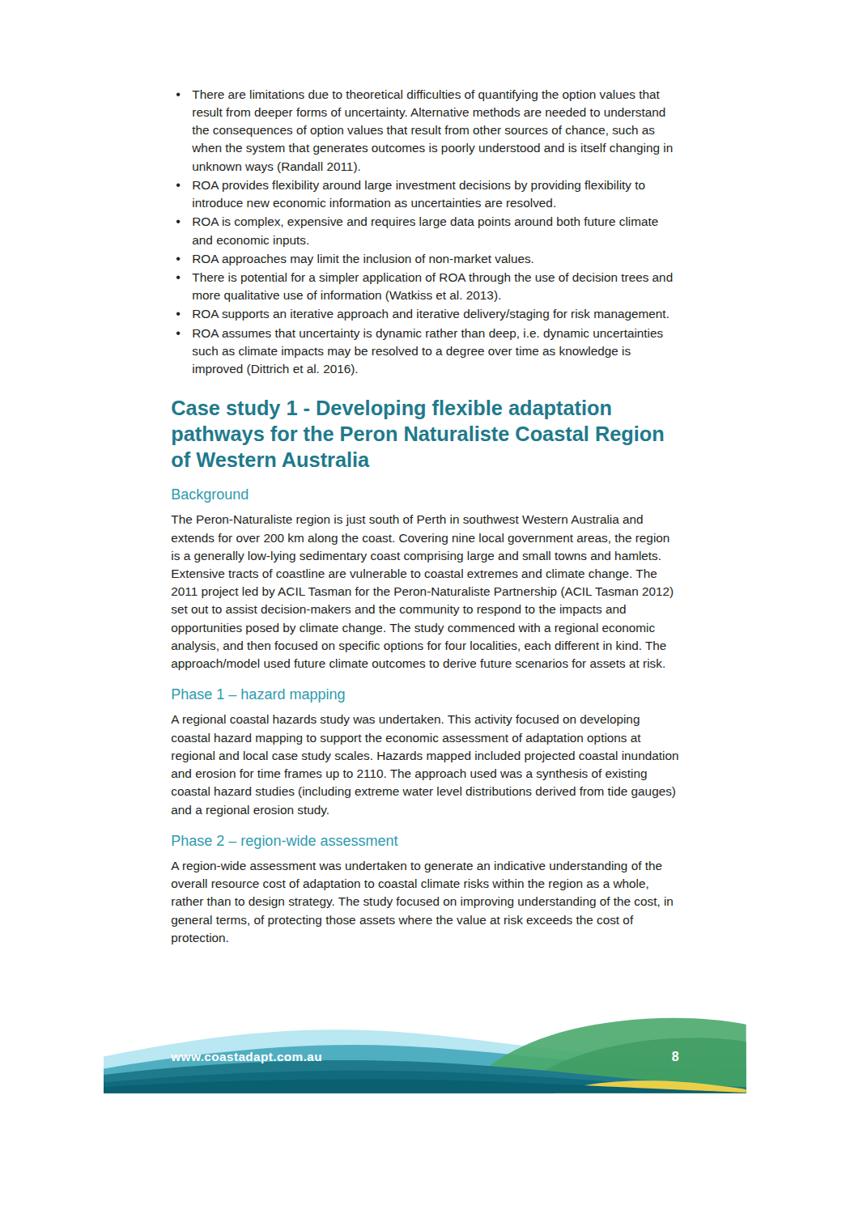There are limitations due to theoretical difficulties of quantifying the option values that result from deeper forms of uncertainty. Alternative methods are needed to understand the consequences of option values that result from other sources of chance, such as when the system that generates outcomes is poorly understood and is itself changing in unknown ways (Randall 2011).
ROA provides flexibility around large investment decisions by providing flexibility to introduce new economic information as uncertainties are resolved.
ROA is complex, expensive and requires large data points around both future climate and economic inputs.
ROA approaches may limit the inclusion of non-market values.
There is potential for a simpler application of ROA through the use of decision trees and more qualitative use of information (Watkiss et al. 2013).
ROA supports an iterative approach and iterative delivery/staging for risk management.
ROA assumes that uncertainty is dynamic rather than deep, i.e. dynamic uncertainties such as climate impacts may be resolved to a degree over time as knowledge is improved (Dittrich et al. 2016).
Case study 1 - Developing flexible adaptation pathways for the Peron Naturaliste Coastal Region of Western Australia
Background
The Peron-Naturaliste region is just south of Perth in southwest Western Australia and extends for over 200 km along the coast. Covering nine local government areas, the region is a generally low-lying sedimentary coast comprising large and small towns and hamlets. Extensive tracts of coastline are vulnerable to coastal extremes and climate change. The 2011 project led by ACIL Tasman for the Peron-Naturaliste Partnership (ACIL Tasman 2012) set out to assist decision-makers and the community to respond to the impacts and opportunities posed by climate change. The study commenced with a regional economic analysis, and then focused on specific options for four localities, each different in kind. The approach/model used future climate outcomes to derive future scenarios for assets at risk.
Phase 1 – hazard mapping
A regional coastal hazards study was undertaken. This activity focused on developing coastal hazard mapping to support the economic assessment of adaptation options at regional and local case study scales. Hazards mapped included projected coastal inundation and erosion for time frames up to 2110. The approach used was a synthesis of existing coastal hazard studies (including extreme water level distributions derived from tide gauges) and a regional erosion study.
Phase 2 – region-wide assessment
A region-wide assessment was undertaken to generate an indicative understanding of the overall resource cost of adaptation to coastal climate risks within the region as a whole, rather than to design strategy. The study focused on improving understanding of the cost, in general terms, of protecting those assets where the value at risk exceeds the cost of protection.
www.coastadapt.com.au
8